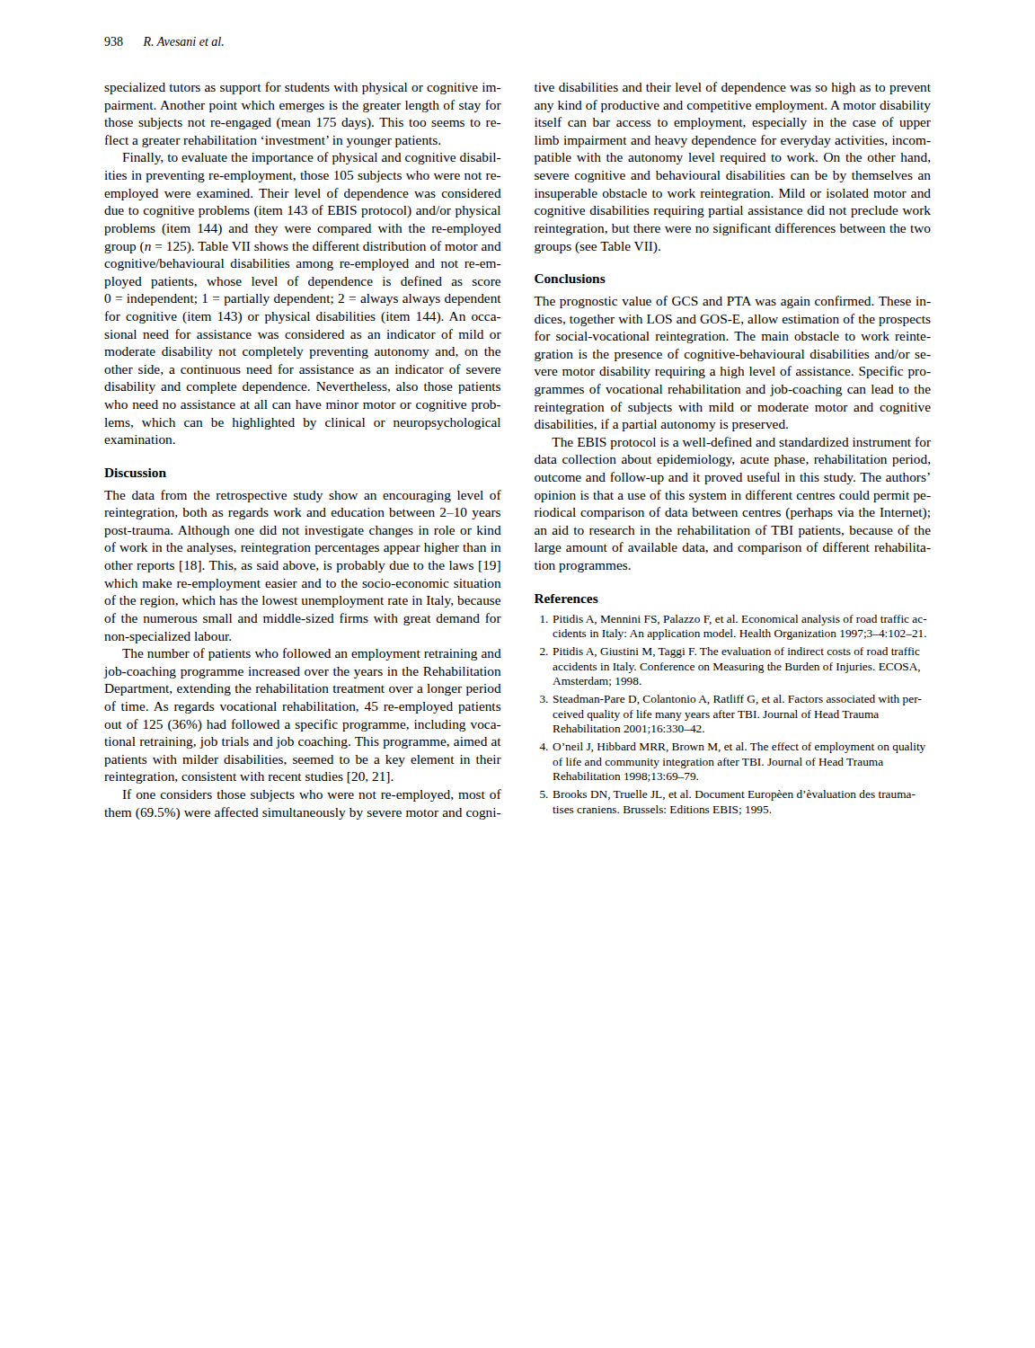938 R. Avesani et al.
specialized tutors as support for students with physical or cognitive impairment. Another point which emerges is the greater length of stay for those subjects not re-engaged (mean 175 days). This too seems to reflect a greater rehabilitation ‘investment’ in younger patients.
Finally, to evaluate the importance of physical and cognitive disabilities in preventing re-employment, those 105 subjects who were not re-employed were examined. Their level of dependence was considered due to cognitive problems (item 143 of EBIS protocol) and/or physical problems (item 144) and they were compared with the re-employed group (n = 125). Table VII shows the different distribution of motor and cognitive/behavioural disabilities among re-employed and not re-employed patients, whose level of dependence is defined as score 0 = independent; 1 = partially dependent; 2 = always always dependent for cognitive (item 143) or physical disabilities (item 144). An occasional need for assistance was considered as an indicator of mild or moderate disability not completely preventing autonomy and, on the other side, a continuous need for assistance as an indicator of severe disability and complete dependence. Nevertheless, also those patients who need no assistance at all can have minor motor or cognitive problems, which can be highlighted by clinical or neuropsychological examination.
Discussion
The data from the retrospective study show an encouraging level of reintegration, both as regards work and education between 2–10 years post-trauma. Although one did not investigate changes in role or kind of work in the analyses, reintegration percentages appear higher than in other reports [18]. This, as said above, is probably due to the laws [19] which make re-employment easier and to the socio-economic situation of the region, which has the lowest unemployment rate in Italy, because of the numerous small and middle-sized firms with great demand for non-specialized labour.
The number of patients who followed an employment retraining and job-coaching programme increased over the years in the Rehabilitation Department, extending the rehabilitation treatment over a longer period of time. As regards vocational rehabilitation, 45 re-employed patients out of 125 (36%) had followed a specific programme, including vocational retraining, job trials and job coaching. This programme, aimed at patients with milder disabilities, seemed to be a key element in their reintegration, consistent with recent studies [20, 21].
If one considers those subjects who were not re-employed, most of them (69.5%) were affected simultaneously by severe motor and cognitive disabilities and their level of dependence was so high as to prevent any kind of productive and competitive employment. A motor disability itself can bar access to employment, especially in the case of upper limb impairment and heavy dependence for everyday activities, incompatible with the autonomy level required to work. On the other hand, severe cognitive and behavioural disabilities can be by themselves an insuperable obstacle to work reintegration. Mild or isolated motor and cognitive disabilities requiring partial assistance did not preclude work reintegration, but there were no significant differences between the two groups (see Table VII).
Conclusions
The prognostic value of GCS and PTA was again confirmed. These indices, together with LOS and GOS-E, allow estimation of the prospects for social-vocational reintegration. The main obstacle to work reintegration is the presence of cognitive-behavioural disabilities and/or severe motor disability requiring a high level of assistance. Specific programmes of vocational rehabilitation and job-coaching can lead to the reintegration of subjects with mild or moderate motor and cognitive disabilities, if a partial autonomy is preserved.
The EBIS protocol is a well-defined and standardized instrument for data collection about epidemiology, acute phase, rehabilitation period, outcome and follow-up and it proved useful in this study. The authors’ opinion is that a use of this system in different centres could permit periodical comparison of data between centres (perhaps via the Internet); an aid to research in the rehabilitation of TBI patients, because of the large amount of available data, and comparison of different rehabilitation programmes.
References
Pitidis A, Mennini FS, Palazzo F, et al. Economical analysis of road traffic accidents in Italy: An application model. Health Organization 1997;3–4:102–21.
Pitidis A, Giustini M, Taggi F. The evaluation of indirect costs of road traffic accidents in Italy. Conference on Measuring the Burden of Injuries. ECOSA, Amsterdam; 1998.
Steadman-Pare D, Colantonio A, Ratliff G, et al. Factors associated with perceived quality of life many years after TBI. Journal of Head Trauma Rehabilitation 2001;16:330–42.
O’neil J, Hibbard MRR, Brown M, et al. The effect of employment on quality of life and community integration after TBI. Journal of Head Trauma Rehabilitation 1998;13:69–79.
Brooks DN, Truelle JL, et al. Document Europèen d’èvaluation des traumatises craniens. Brussels: Editions EBIS; 1995.